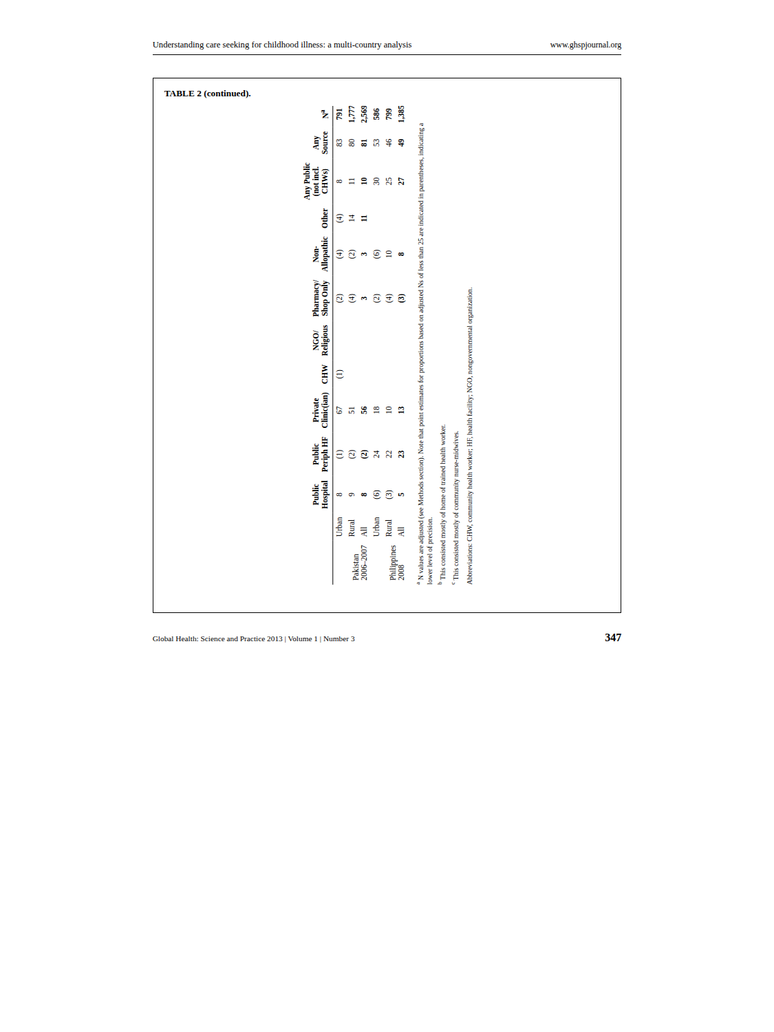Understanding care seeking for childhood illness: a multi-country analysis
www.ghspjournal.org
TABLE 2 (continued).
| | | Public Hospital | Public Periph HF | Private Clinic(ian) | CHW | NGO/ Religious | Pharmacy/ Shop Only | Non- Allopathic | Other | Any Public (not incl. CHWs) | Any Source | N a |
| --- | --- | --- | --- | --- | --- | --- | --- | --- | --- | --- | --- | --- |
| Pakistan 2006–2007 | Urban | 8 | (1) | 67 | (1) | | (2) | (4) | (4) | 8 | 83 | 791 |
| Rural | 9 | (2) | 51 | | | (4) | (2) | 14 | 11 | 80 | 1,777 |
| All | 8 | (2) | 56 | | | 3 | 3 | 11 | 10 | 81 | 2,569 |
| Philippines 2008 | Urban | (6) | 24 | 18 | | | (2) | (6) | | 30 | 53 | 586 |
| Rural | (3) | 22 | 10 | | | (4) | 10 | | 25 | 46 | 799 |
| All | 5 | 23 | 13 | | | (3) | 8 | | 27 | 49 | 1,385 |
a N values are adjusted (see Methods section). Note that point estimates for proportions based on adjusted Ns of less than 25 are indicated in parentheses, indicating a lower level of precision.
b This consisted mostly of home of trained health worker.
c This consisted mostly of community nurse-midwives.
Abbreviations: CHW, community health worker; HF, health facility; NGO, nongovernmental organization.
Global Health: Science and Practice 2013 | Volume 1 | Number 3
347